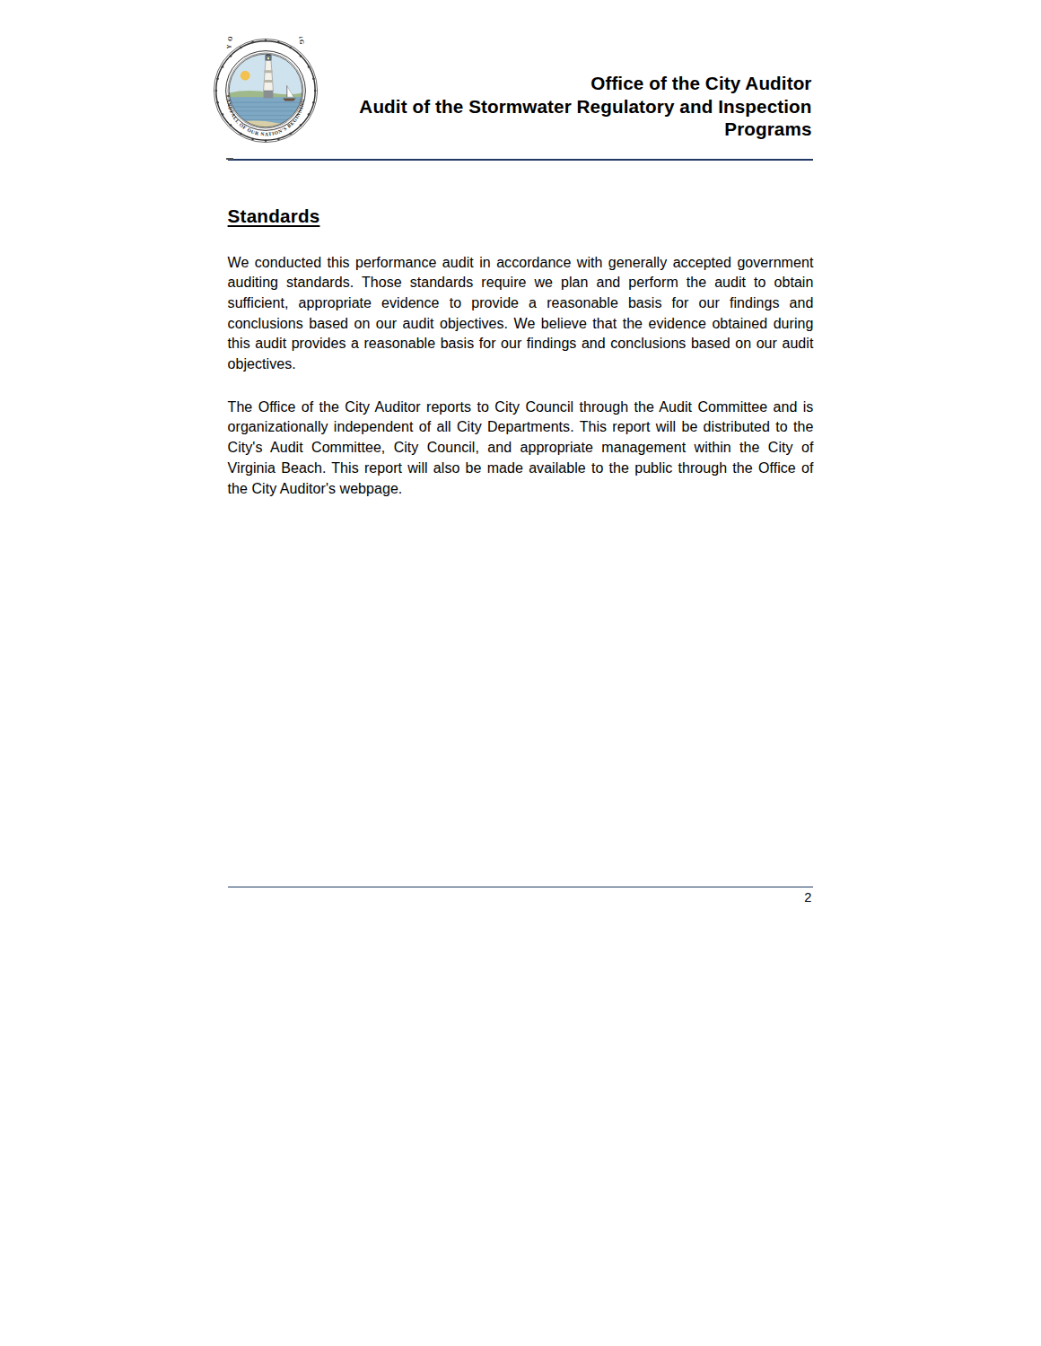City of Virginia Beach Seal CITY OF VIRGINIA BEACH, VIRGINIA LANDFALL OF OUR NATION'S BEGINNINGS
Office of the City Auditor Audit of the Stormwater Regulatory and Inspection Programs
Standards
We conducted this performance audit in accordance with generally accepted government auditing standards. Those standards require we plan and perform the audit to obtain sufficient, appropriate evidence to provide a reasonable basis for our findings and conclusions based on our audit objectives. We believe that the evidence obtained during this audit provides a reasonable basis for our findings and conclusions based on our audit objectives.
The Office of the City Auditor reports to City Council through the Audit Committee and is organizationally independent of all City Departments. This report will be distributed to the City's Audit Committee, City Council, and appropriate management within the City of Virginia Beach. This report will also be made available to the public through the Office of the City Auditor's webpage.
2